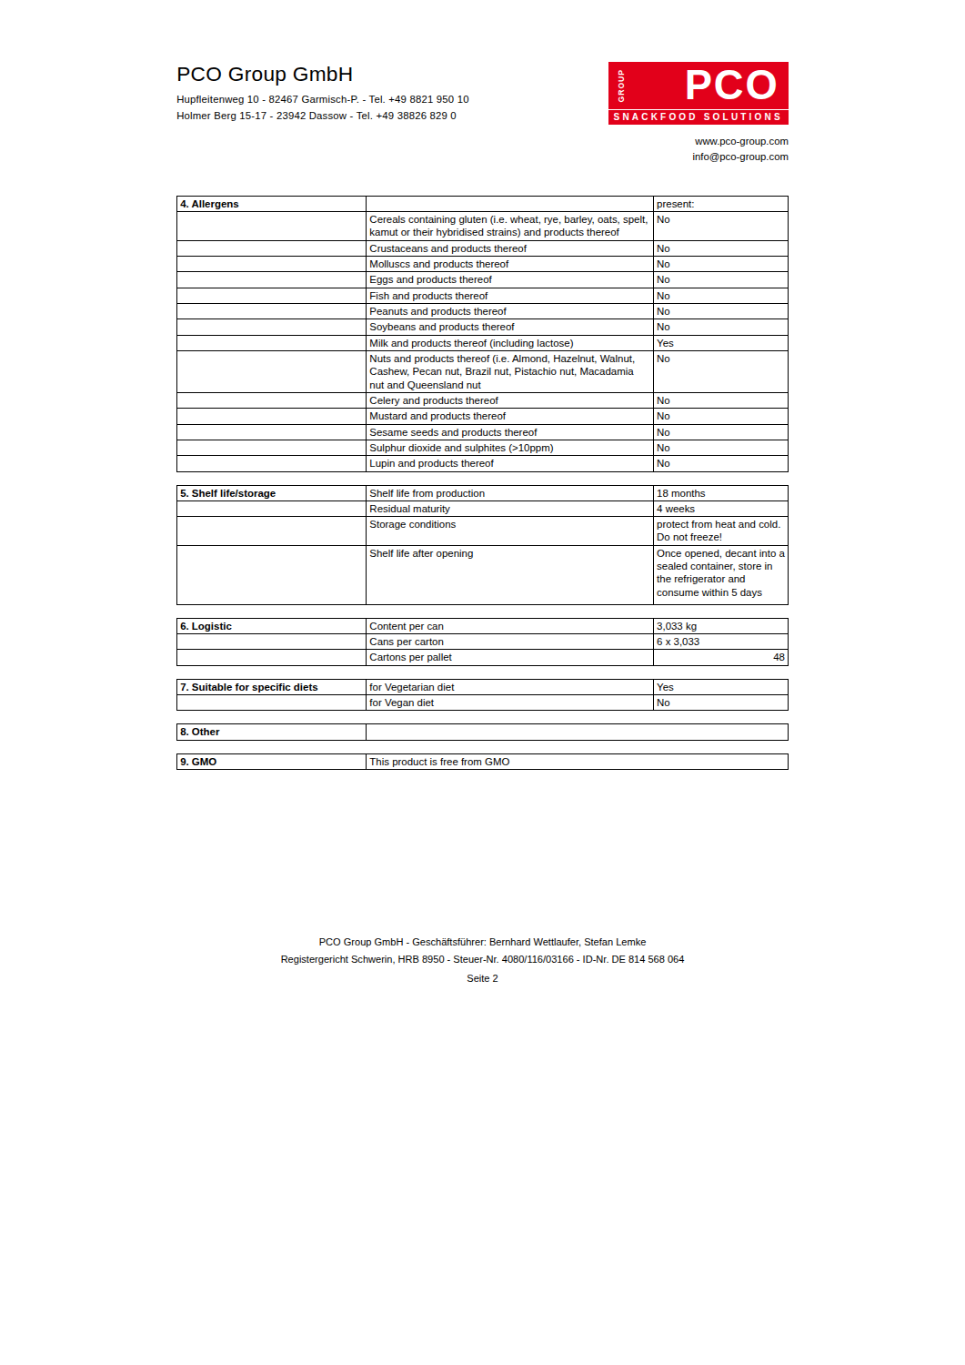PCO Group GmbH
Hupfleitenweg 10 - 82467 Garmisch-P. - Tel. +49 8821 950 10
Holmer Berg 15-17 - 23942 Dassow - Tel. +49 38826 829 0
GROUPPCO
SNACKFOOD SOLUTIONS
www.pco-group.com
info@pco-group.com
| 4. Allergens | | present: |
| | Cereals containing gluten (i.e. wheat, rye, barley, oats, spelt, kamut or their hybridised strains) and products thereof | No |
| | Crustaceans and products thereof | No |
| | Molluscs and products thereof | No |
| | Eggs and products thereof | No |
| | Fish and products thereof | No |
| | Peanuts and products thereof | No |
| | Soybeans and products thereof | No |
| | Milk and products thereof (including lactose) | Yes |
| | Nuts and products thereof (i.e. Almond, Hazelnut, Walnut, Cashew, Pecan nut, Brazil nut, Pistachio nut, Macadamia nut and Queensland nut | No |
| | Celery and products thereof | No |
| | Mustard and products thereof | No |
| | Sesame seeds and products thereof | No |
| | Sulphur dioxide and sulphites (>10ppm) | No |
| | Lupin and products thereof | No |
| 5. Shelf life/storage | Shelf life from production | 18 months |
| | Residual maturity | 4 weeks |
| | Storage conditions | protect from heat and cold. Do not freeze! |
| | Shelf life after opening | Once opened, decant into a sealed container, store in the refrigerator and consume within 5 days |
| 6. Logistic | Content per can | 3,033 kg |
| | Cans per carton | 6 x 3,033 |
| | Cartons per pallet | 48 |
| 7. Suitable for specific diets | for Vegetarian diet | Yes |
| | for Vegan diet | No |
| 8. Other | |
| 9. GMO | This product is free from GMO |
PCO Group GmbH - Geschäftsführer: Bernhard Wettlaufer, Stefan Lemke
Registergericht Schwerin, HRB 8950 - Steuer-Nr. 4080/116/03166 - ID-Nr. DE 814 568 064
Seite 2